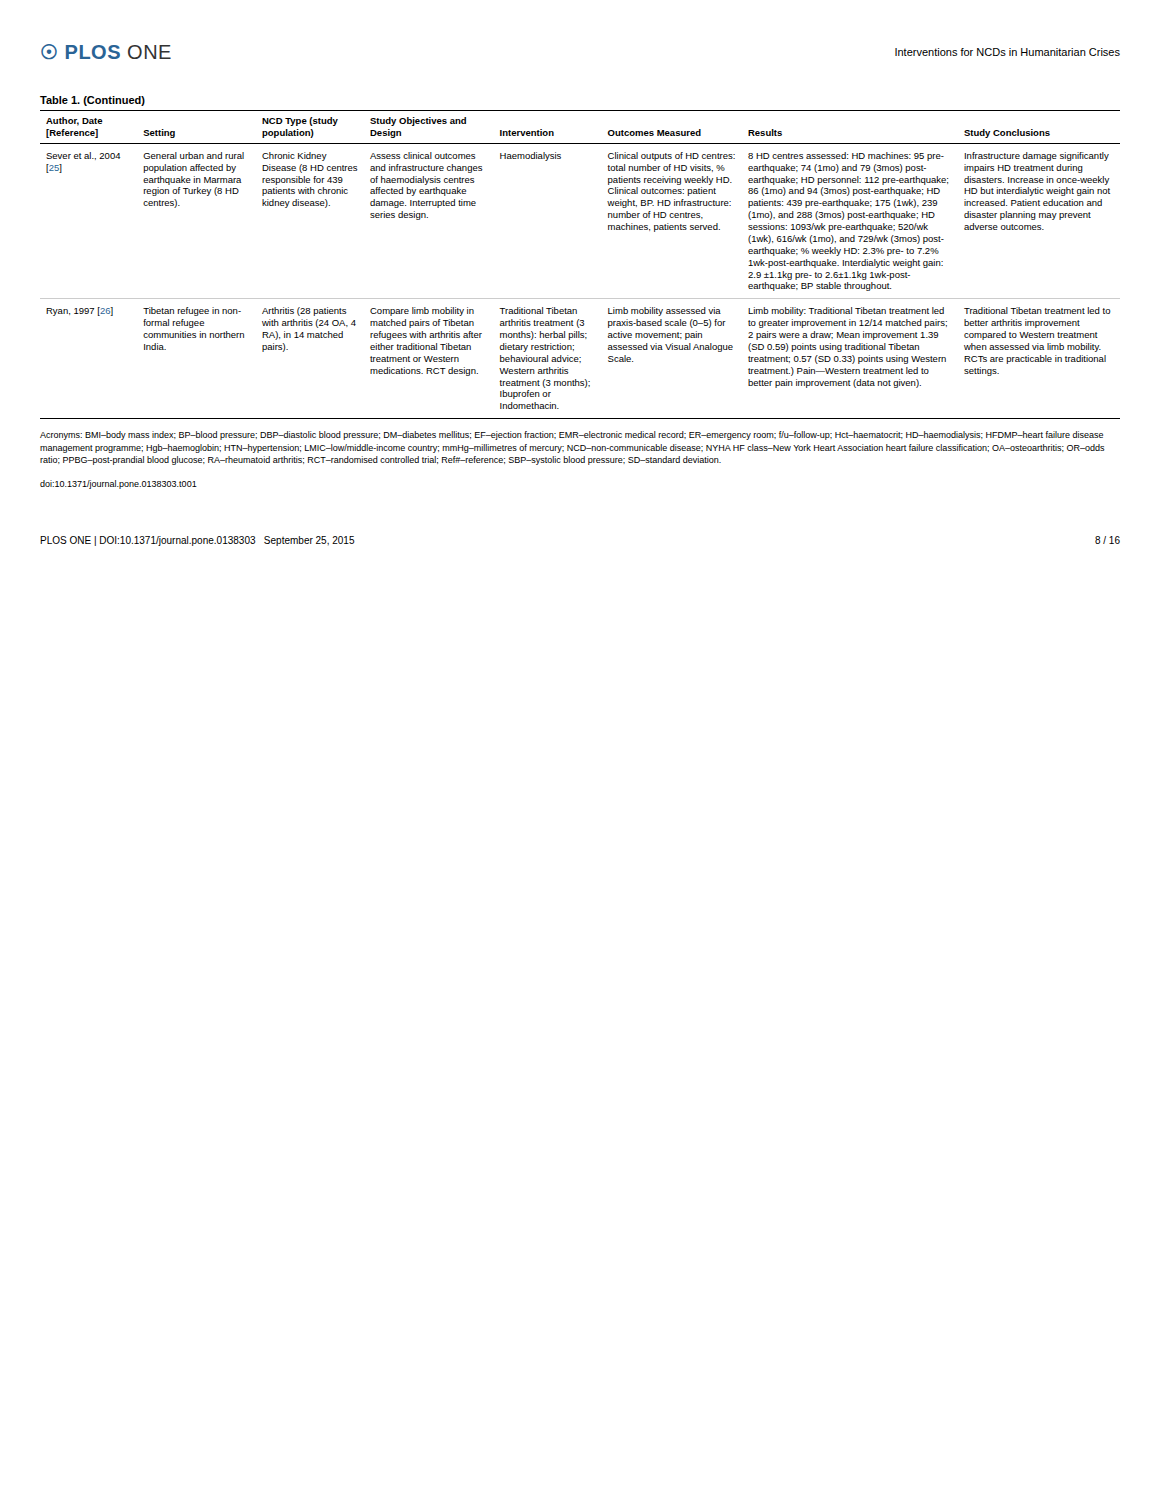☉ PLOS ONE
Interventions for NCDs in Humanitarian Crises
Table 1. (Continued)
| Author, Date [Reference] | Setting | NCD Type (study population) | Study Objectives and Design | Intervention | Outcomes Measured | Results | Study Conclusions |
| --- | --- | --- | --- | --- | --- | --- | --- |
| Sever et al., 2004 [ 25 ] | General urban and rural population affected by earthquake in Marmara region of Turkey (8 HD centres). | Chronic Kidney Disease (8 HD centres responsible for 439 patients with chronic kidney disease). | Assess clinical outcomes and infrastructure changes of haemodialysis centres affected by earthquake damage. Interrupted time series design. | Haemodialysis | Clinical outputs of HD centres: total number of HD visits, % patients receiving weekly HD. Clinical outcomes: patient weight, BP. HD infrastructure: number of HD centres, machines, patients served. | 8 HD centres assessed: HD machines: 95 pre-earthquake; 74 (1mo) and 79 (3mos) post-earthquake; HD personnel: 112 pre-earthquake; 86 (1mo) and 94 (3mos) post-earthquake; HD patients: 439 pre-earthquake; 175 (1wk), 239 (1mo), and 288 (3mos) post-earthquake; HD sessions: 1093/wk pre-earthquake; 520/wk (1wk), 616/wk (1mo), and 729/wk (3mos) post-earthquake; % weekly HD: 2.3% pre- to 7.2% 1wk-post-earthquake. Interdialytic weight gain: 2.9 ±1.1kg pre- to 2.6±1.1kg 1wk-post-earthquake; BP stable throughout. | Infrastructure damage significantly impairs HD treatment during disasters. Increase in once-weekly HD but interdialytic weight gain not increased. Patient education and disaster planning may prevent adverse outcomes. |
| Ryan, 1997 [ 26 ] | Tibetan refugee in non-formal refugee communities in northern India. | Arthritis (28 patients with arthritis (24 OA, 4 RA), in 14 matched pairs). | Compare limb mobility in matched pairs of Tibetan refugees with arthritis after either traditional Tibetan treatment or Western medications. RCT design. | Traditional Tibetan arthritis treatment (3 months): herbal pills; dietary restriction; behavioural advice; Western arthritis treatment (3 months); Ibuprofen or Indomethacin. | Limb mobility assessed via praxis-based scale (0–5) for active movement; pain assessed via Visual Analogue Scale. | Limb mobility: Traditional Tibetan treatment led to greater improvement in 12/14 matched pairs; 2 pairs were a draw; Mean improvement 1.39 (SD 0.59) points using traditional Tibetan treatment; 0.57 (SD 0.33) points using Western treatment.) Pain—Western treatment led to better pain improvement (data not given). | Traditional Tibetan treatment led to better arthritis improvement compared to Western treatment when assessed via limb mobility. RCTs are practicable in traditional settings. |
Acronyms: BMI–body mass index; BP–blood pressure; DBP–diastolic blood pressure; DM–diabetes mellitus; EF–ejection fraction; EMR–electronic medical record; ER–emergency room; f/u–follow-up; Hct–haematocrit; HD–haemodialysis; HFDMP–heart failure disease management programme; Hgb–haemoglobin; HTN–hypertension; LMIC–low/middle-income country; mmHg–millimetres of mercury; NCD–non-communicable disease; NYHA HF class–New York Heart Association heart failure classification; OA–osteoarthritis; OR–odds ratio; PPBG–post-prandial blood glucose; RA–rheumatoid arthritis; RCT–randomised controlled trial; Ref#–reference; SBP–systolic blood pressure; SD–standard deviation.
doi:10.1371/journal.pone.0138303.t001
PLOS ONE | DOI:10.1371/journal.pone.0138303 September 25, 2015
8 / 16